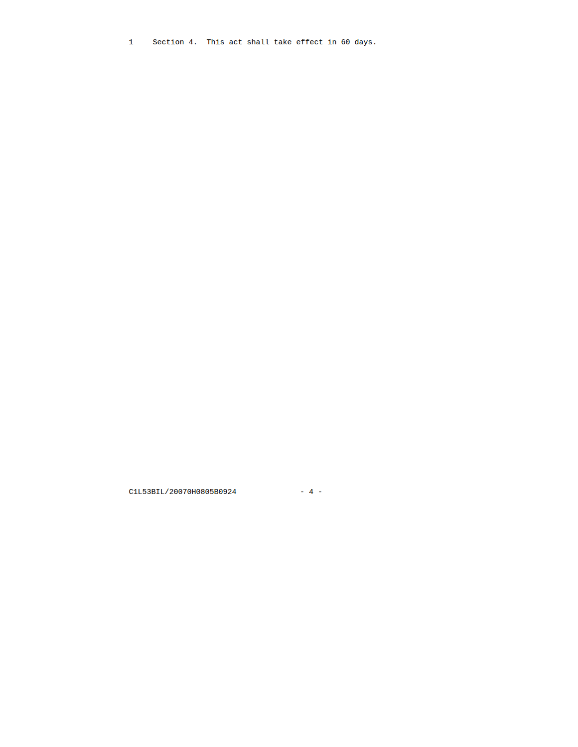1 Section 4. This act shall take effect in 60 days.
C1L53BIL/20070H0805B0924 - 4 -